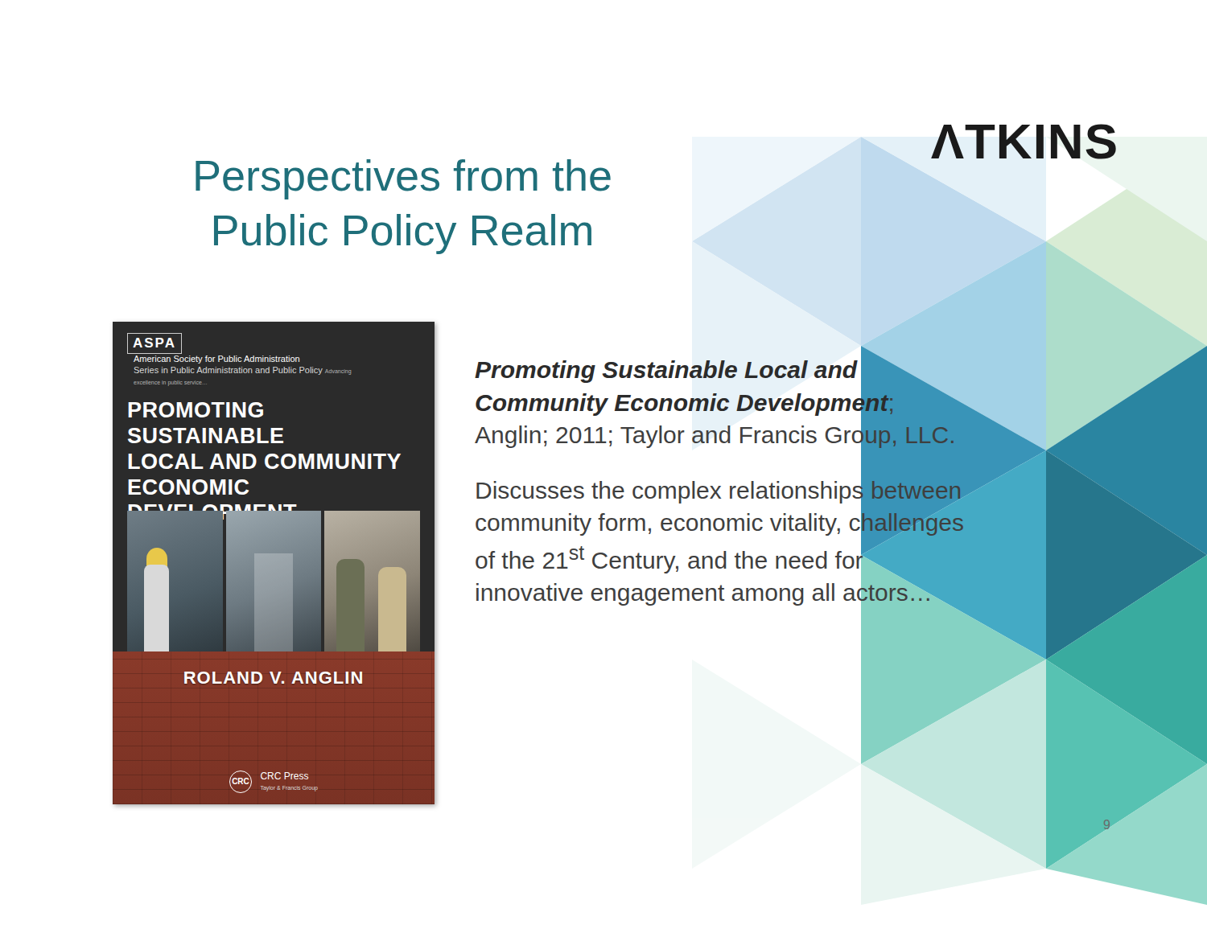ΛTKINS
Perspectives from the
Public Policy Realm
ASPA American Society for Public Administration
Series in Public Administration and Public Policy Advancing excellence in public service…
PROMOTING SUSTAINABLE
LOCAL AND COMMUNITY
ECONOMIC DEVELOPMENT
ROLAND V. ANGLIN
CRC CRC Press
Taylor & Francis Group
Promoting Sustainable Local and Community Economic Development; Anglin; 2011; Taylor and Francis Group, LLC.
Discusses the complex relationships between community form, economic vitality, challenges of the 21st Century, and the need for innovative engagement among all actors…
9